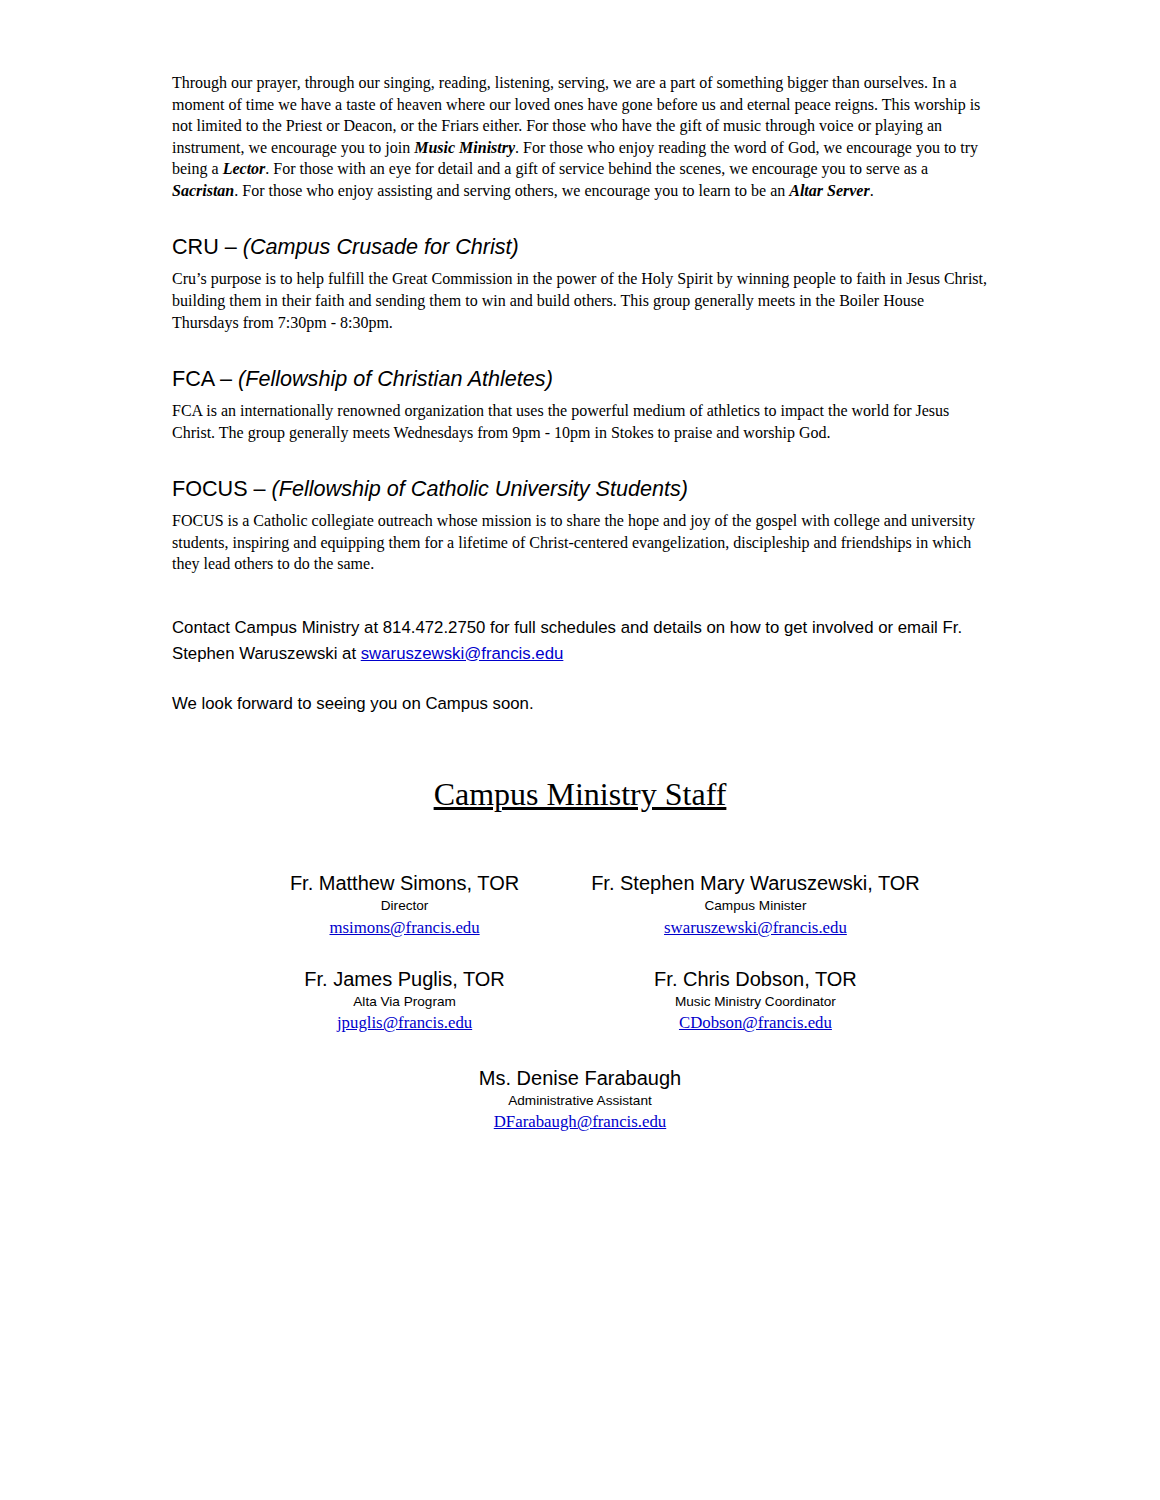Through our prayer, through our singing, reading, listening, serving, we are a part of something bigger than ourselves. In a moment of time we have a taste of heaven where our loved ones have gone before us and eternal peace reigns. This worship is not limited to the Priest or Deacon, or the Friars either. For those who have the gift of music through voice or playing an instrument, we encourage you to join Music Ministry. For those who enjoy reading the word of God, we encourage you to try being a Lector. For those with an eye for detail and a gift of service behind the scenes, we encourage you to serve as a Sacristan. For those who enjoy assisting and serving others, we encourage you to learn to be an Altar Server.
CRU – (Campus Crusade for Christ)
Cru’s purpose is to help fulfill the Great Commission in the power of the Holy Spirit by winning people to faith in Jesus Christ, building them in their faith and sending them to win and build others. This group generally meets in the Boiler House Thursdays from 7:30pm - 8:30pm.
FCA – (Fellowship of Christian Athletes)
FCA is an internationally renowned organization that uses the powerful medium of athletics to impact the world for Jesus Christ. The group generally meets Wednesdays from 9pm - 10pm in Stokes to praise and worship God.
FOCUS – (Fellowship of Catholic University Students)
FOCUS is a Catholic collegiate outreach whose mission is to share the hope and joy of the gospel with college and university students, inspiring and equipping them for a lifetime of Christ-centered evangelization, discipleship and friendships in which they lead others to do the same.
Contact Campus Ministry at 814.472.2750 for full schedules and details on how to get involved or email Fr. Stephen Waruszewski at swaruszewski@francis.edu
We look forward to seeing you on Campus soon.
Campus Ministry Staff
| Fr. Matthew Simons, TOR Director msimons@francis.edu | Fr. Stephen Mary Waruszewski, TOR Campus Minister swaruszewski@francis.edu |
| Fr. James Puglis, TOR Alta Via Program jpuglis@francis.edu | Fr. Chris Dobson, TOR Music Ministry Coordinator CDobson@francis.edu |
Ms. Denise Farabaugh
Administrative Assistant
DFarabaugh@francis.edu